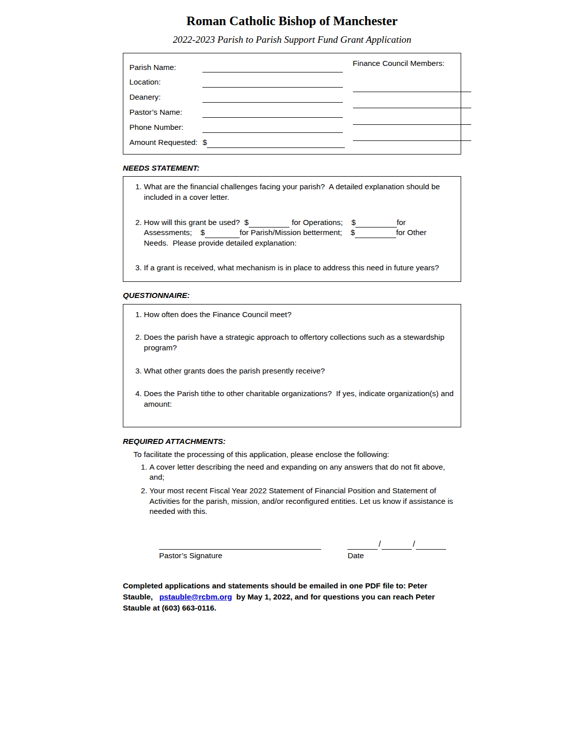Roman Catholic Bishop of Manchester
2022-2023 Parish to Parish Support Fund Grant Application
| Parish Name: | |
| Location: | |
| Deanery: | |
| Pastor’s Name : | |
| Phone Number: | |
| Amount Requested: | $ |
Finance Council Members:
NEEDS STATEMENT:
What are the financial challenges facing your parish? A detailed explanation should be included in a cover letter.
How will this grant be used? $ for Operations; $ for Assessments; $ for Parish/Mission betterment; $ for Other Needs. Please provide detailed explanation:
If a grant is received, what mechanism is in place to address this need in future years?
QUESTIONNAIRE:
How often does the Finance Council meet?
Does the parish have a strategic approach to offertory collections such as a stewardship program?
What other grants does the parish presently receive?
Does the Parish tithe to other charitable organizations? If yes, indicate organization(s) and amount:
REQUIRED ATTACHMENTS:
To facilitate the processing of this application, please enclose the following:
A cover letter describing the need and expanding on any answers that do not fit above, and;
Your most recent Fiscal Year 2022 Statement of Financial Position and Statement of Activities for the parish, mission, and/or reconfigured entities. Let us know if assistance is needed with this.
/ /
Pastor’s Signature
Date
Completed applications and statements should be emailed in one PDF file to: Peter Stauble, pstauble@rcbm.org by May 1, 2022, and for questions you can reach Peter Stauble at (603) 663-0116.